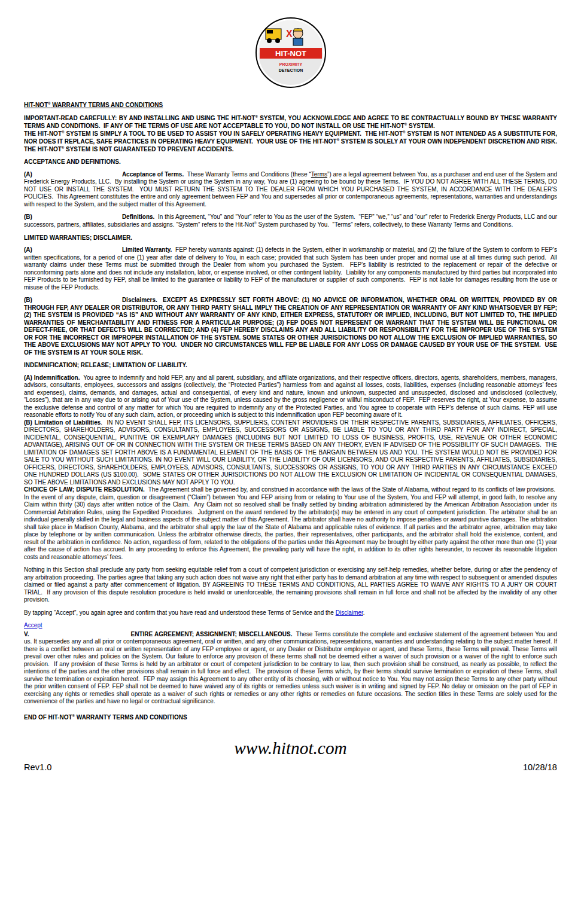HIT-NOT PROXIMITY DETECTION X
HIT-NOT® WARRANTY TERMS AND CONDITIONS
IMPORTANT-READ CAREFULLY: BY AND INSTALLING AND USING THE HIT-NOT® SYSTEM, YOU ACKNOWLEDGE AND AGREE TO BE CONTRACTUALLY BOUND BY THESE WARRANTY TERMS AND CONDITIONS. IF ANY OF THE TERMS OF USE ARE NOT ACCEPTABLE TO YOU, DO NOT INSTALL OR USE THE HIT-NOT® SYSTEM.
THE HIT-NOT® SYSTEM IS SIMPLY A TOOL TO BE USED TO ASSIST YOU IN SAFELY OPERATING HEAVY EQUIPMENT. THE HIT-NOT® SYSTEM IS NOT INTENDED AS A SUBSTITUTE FOR, NOR DOES IT REPLACE, SAFE PRACTICES IN OPERATING HEAVY EQUIPMENT. YOUR USE OF THE HIT-NOT® SYSTEM IS SOLELY AT YOUR OWN INDEPENDENT DISCRETION AND RISK. THE HIT-NOT® SYSTEM IS NOT GUARANTEED TO PREVENT ACCIDENTS.
ACCEPTANCE AND DEFINITIONS.
(A) Acceptance of Terms. These Warranty Terms and Conditions (these “Terms”) are a legal agreement between You, as a purchaser and end user of the System and Frederick Energy Products, LLC. By installing the System or using the System in any way, You are (1) agreeing to be bound by these Terms. IF YOU DO NOT AGREE WITH ALL THESE TERMS, DO NOT USE OR INSTALL THE SYSTEM. YOU MUST RETURN THE SYSTEM TO THE DEALER FROM WHICH YOU PURCHASED THE SYSTEM, IN ACCORDANCE WITH THE DEALER’S POLICIES. This Agreement constitutes the entire and only agreement between FEP and You and supersedes all prior or contemporaneous agreements, representations, warranties and understandings with respect to the System, and the subject matter of this Agreement.
(B) Definitions. In this Agreement, “You” and “Your” refer to You as the user of the System. “FEP” “we,” “us” and “our” refer to Frederick Energy Products, LLC and our successors, partners, affiliates, subsidiaries and assigns. “System” refers to the Hit-Not® System purchased by You. “Terms” refers, collectively, to these Warranty Terms and Conditions.
LIMITED WARRANTIES; DISCLAIMER.
(A) Limited Warranty. FEP hereby warrants against: (1) defects in the System, either in workmanship or material, and (2) the failure of the System to conform to FEP’s written specifications, for a period of one (1) year after date of delivery to You, in each case; provided that such System has been under proper and normal use at all times during such period. All warranty claims under these Terms must be submitted through the Dealer from whom you purchased the System. FEP’s liability is restricted to the replacement or repair of the defective or nonconforming parts alone and does not include any installation, labor, or expense involved, or other contingent liability. Liability for any components manufactured by third parties but incorporated into FEP Products to be furnished by FEP, shall be limited to the guarantee or liability to FEP of the manufacturer or supplier of such components. FEP is not liable for damages resulting from the use or misuse of the FEP Products.
(B) Disclaimers. EXCEPT AS EXPRESSLY SET FORTH ABOVE: (1) NO ADVICE OR INFORMATION, WHETHER ORAL OR WRITTEN, PROVIDED BY OR THROUGH FEP, ANY DEALER OR DISTRIBUTOR, OR ANY THIRD PARTY SHALL IMPLY THE CREATION OF ANY REPRESENTATION OR WARRANTY OF ANY KIND WHATSOEVER BY FEP; (2) THE SYSTEM IS PROVIDED “AS IS” AND WITHOUT ANY WARRANTY OF ANY KIND, EITHER EXPRESS, STATUTORY OR IMPLIED, INCLUDING, BUT NOT LIMITED TO, THE IMPLIED WARRANTIES OF MERCHANTABILITY AND FITNESS FOR A PARTICULAR PURPOSE; (3) FEP DOES NOT REPRESENT OR WARRANT THAT THE SYSTEM WILL BE FUNCTIONAL OR DEFECT-FREE, OR THAT DEFECTS WILL BE CORRECTED; AND (4) FEP HEREBY DISCLAIMS ANY AND ALL LIABILITY OR RESPONSIBILITY FOR THE IMPROPER USE OF THE SYSTEM OR FOR THE INCORRECT OR IMPROPER INSTALLATION OF THE SYSTEM. SOME STATES OR OTHER JURISDICTIONS DO NOT ALLOW THE EXCLUSION OF IMPLIED WARRANTIES, SO THE ABOVE EXCLUSIONS MAY NOT APPLY TO YOU. UNDER NO CIRCUMSTANCES WILL FEP BE LIABLE FOR ANY LOSS OR DAMAGE CAUSED BY YOUR USE OF THE SYSTEM. USE OF THE SYSTEM IS AT YOUR SOLE RISK.
INDEMNIFICATION; RELEASE; LIMITATION OF LIABILITY.
(A) Indemnification. You agree to indemnify and hold FEP, any and all parent, subsidiary, and affiliate organizations, and their respective officers, directors, agents, shareholders, members, managers, advisors, consultants, employees, successors and assigns (collectively, the “Protected Parties”) harmless from and against all losses, costs, liabilities, expenses (including reasonable attorneys’ fees and expenses), claims, demands, and damages, actual and consequential, of every kind and nature, known and unknown, suspected and unsuspected, disclosed and undisclosed (collectively, “Losses”), that are in any way due to or arising out of Your use of the System, unless caused by the gross negligence or willful misconduct of FEP. FEP reserves the right, at Your expense, to assume the exclusive defense and control of any matter for which You are required to indemnify any of the Protected Parties, and You agree to cooperate with FEP’s defense of such claims. FEP will use reasonable efforts to notify You of any such claim, action, or proceeding which is subject to this indemnification upon FEP becoming aware of it.
(B) Limitation of Liabilities. IN NO EVENT SHALL FEP, ITS LICENSORS, SUPPLIERS, CONTENT PROVIDERS OR THEIR RESPECTIVE PARENTS, SUBSIDIARIES, AFFILIATES, OFFICERS, DIRECTORS, SHAREHOLDERS, ADVISORS, CONSULTANTS, EMPLOYEES, SUCCESSORS OR ASSIGNS, BE LIABLE TO YOU OR ANY THIRD PARTY FOR ANY INDIRECT, SPECIAL, INCIDENTAL, CONSEQUENTIAL, PUNITIVE OR EXEMPLARY DAMAGES (INCLUDING BUT NOT LIMITED TO LOSS OF BUSINESS, PROFITS, USE, REVENUE OR OTHER ECONOMIC ADVANTAGE), ARISING OUT OF OR IN CONNECTION WITH THE SYSTEM OR THESE TERMS BASED ON ANY THEORY, EVEN IF ADVISED OF THE POSSIBILITY OF SUCH DAMAGES. THE LIMITATION OF DAMAGES SET FORTH ABOVE IS A FUNDAMENTAL ELEMENT OF THE BASIS OF THE BARGAIN BETWEEN US AND YOU. THE SYSTEM WOULD NOT BE PROVIDED FOR SALE TO YOU WITHOUT SUCH LIMITATIONS. IN NO EVENT WILL OUR LIABILITY, OR THE LIABILITY OF OUR LICENSORS, AND OUR RESPECTIVE PARENTS, AFFILIATES, SUBSIDIARIES, OFFICERS, DIRECTORS, SHAREHOLDERS, EMPLOYEES, ADVISORS, CONSULTANTS, SUCCESSORS OR ASSIGNS, TO YOU OR ANY THIRD PARTIES IN ANY CIRCUMSTANCE EXCEED ONE HUNDRED DOLLARS (US $100.00). SOME STATES OR OTHER JURISDICTIONS DO NOT ALLOW THE EXCLUSION OR LIMITATION OF INCIDENTAL OR CONSEQUENTIAL DAMAGES, SO THE ABOVE LIMITATIONS AND EXCLUSIONS MAY NOT APPLY TO YOU.
CHOICE OF LAW; DISPUTE RESOLUTION. The Agreement shall be governed by, and construed in accordance with the laws of the State of Alabama, without regard to its conflicts of law provisions. In the event of any dispute, claim, question or disagreement (“Claim”) between You and FEP arising from or relating to Your use of the System, You and FEP will attempt, in good faith, to resolve any Claim within thirty (30) days after written notice of the Claim. Any Claim not so resolved shall be finally settled by binding arbitration administered by the American Arbitration Association under its Commercial Arbitration Rules, using the Expedited Procedures. Judgment on the award rendered by the arbitrator(s) may be entered in any court of competent jurisdiction. The arbitrator shall be an individual generally skilled in the legal and business aspects of the subject matter of this Agreement. The arbitrator shall have no authority to impose penalties or award punitive damages. The arbitration shall take place in Madison County, Alabama, and the arbitrator shall apply the law of the State of Alabama and applicable rules of evidence. If all parties and the arbitrator agree, arbitration may take place by telephone or by written communication. Unless the arbitrator otherwise directs, the parties, their representatives, other participants, and the arbitrator shall hold the existence, content, and result of the arbitration in confidence. No action, regardless of form, related to the obligations of the parties under this Agreement may be brought by either party against the other more than one (1) year after the cause of action has accrued. In any proceeding to enforce this Agreement, the prevailing party will have the right, in addition to its other rights hereunder, to recover its reasonable litigation costs and reasonable attorneys’ fees.
Nothing in this Section shall preclude any party from seeking equitable relief from a court of competent jurisdiction or exercising any self-help remedies, whether before, during or after the pendency of any arbitration proceeding. The parties agree that taking any such action does not waive any right that either party has to demand arbitration at any time with respect to subsequent or amended disputes claimed or filed against a party after commencement of litigation. BY AGREEING TO THESE TERMS AND CONDITIONS, ALL PARTIES AGREE TO WAIVE ANY RIGHTS TO A JURY OR COURT TRIAL. If any provision of this dispute resolution procedure is held invalid or unenforceable, the remaining provisions shall remain in full force and shall not be affected by the invalidity of any other provision.
By tapping “Accept”, you again agree and confirm that you have read and understood these Terms of Service and the Disclaimer.
Accept
V. ENTIRE AGREEMENT; ASSIGNMENT; MISCELLANEOUS. These Terms constitute the complete and exclusive statement of the agreement between You and us. It supersedes any and all prior or contemporaneous agreement, oral or written, and any other communications, representations, warranties and understanding relating to the subject matter hereof. If there is a conflict between an oral or written representation of any FEP employee or agent, or any Dealer or Distributor employee or agent, and these Terms, these Terms will prevail. These Terms will prevail over other rules and policies on the System. Our failure to enforce any provision of these terms shall not be deemed either a waiver of such provision or a waiver of the right to enforce such provision. If any provision of these Terms is held by an arbitrator or court of competent jurisdiction to be contrary to law, then such provision shall be construed, as nearly as possible, to reflect the intentions of the parties and the other provisions shall remain in full force and effect. The provision of these Terms which, by their terms should survive termination or expiration of these Terms, shall survive the termination or expiration hereof. FEP may assign this Agreement to any other entity of its choosing, with or without notice to You. You may not assign these Terms to any other party without the prior written consent of FEP. FEP shall not be deemed to have waived any of its rights or remedies unless such waiver is in writing and signed by FEP. No delay or omission on the part of FEP in exercising any rights or remedies shall operate as a waiver of such rights or remedies or any other rights or remedies on future occasions. The section titles in these Terms are solely used for the convenience of the parties and have no legal or contractual significance.
END OF HIT-NOT® WARRANTY TERMS AND CONDITIONS
www.hitnot.com
Rev1.0 10/28/18